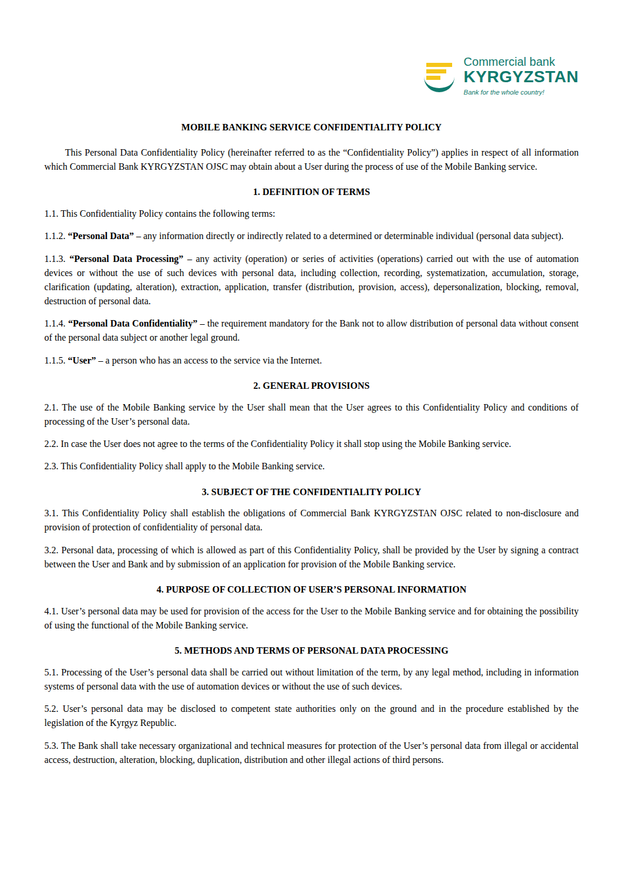Commercial bank
KYRGYZSTAN
Bank for the whole country!
Mobile Banking Service Confidentiality Policy
This Personal Data Confidentiality Policy (hereinafter referred to as the “Confidentiality Policy”) applies in respect of all information which Commercial Bank KYRGYZSTAN OJSC may obtain about a User during the process of use of the Mobile Banking service.
1. Definition of Terms
1.1. This Confidentiality Policy contains the following terms:
1.1.2. “Personal Data” – any information directly or indirectly related to a determined or determinable individual (personal data subject).
1.1.3. “Personal Data Processing” – any activity (operation) or series of activities (operations) carried out with the use of automation devices or without the use of such devices with personal data, including collection, recording, systematization, accumulation, storage, clarification (updating, alteration), extraction, application, transfer (distribution, provision, access), depersonalization, blocking, removal, destruction of personal data.
1.1.4. “Personal Data Confidentiality” – the requirement mandatory for the Bank not to allow distribution of personal data without consent of the personal data subject or another legal ground.
1.1.5. “User” – a person who has an access to the service via the Internet.
2. General Provisions
2.1. The use of the Mobile Banking service by the User shall mean that the User agrees to this Confidentiality Policy and conditions of processing of the User’s personal data.
2.2. In case the User does not agree to the terms of the Confidentiality Policy it shall stop using the Mobile Banking service.
2.3. This Confidentiality Policy shall apply to the Mobile Banking service.
3. Subject of the Confidentiality Policy
3.1. This Confidentiality Policy shall establish the obligations of Commercial Bank KYRGYZSTAN OJSC related to non-disclosure and provision of protection of confidentiality of personal data.
3.2. Personal data, processing of which is allowed as part of this Confidentiality Policy, shall be provided by the User by signing a contract between the User and Bank and by submission of an application for provision of the Mobile Banking service.
4. Purpose of Collection of User’s Personal Information
4.1. User’s personal data may be used for provision of the access for the User to the Mobile Banking service and for obtaining the possibility of using the functional of the Mobile Banking service.
5. Methods and Terms of Personal Data Processing
5.1. Processing of the User’s personal data shall be carried out without limitation of the term, by any legal method, including in information systems of personal data with the use of automation devices or without the use of such devices.
5.2. User’s personal data may be disclosed to competent state authorities only on the ground and in the procedure established by the legislation of the Kyrgyz Republic.
5.3. The Bank shall take necessary organizational and technical measures for protection of the User’s personal data from illegal or accidental access, destruction, alteration, blocking, duplication, distribution and other illegal actions of third persons.